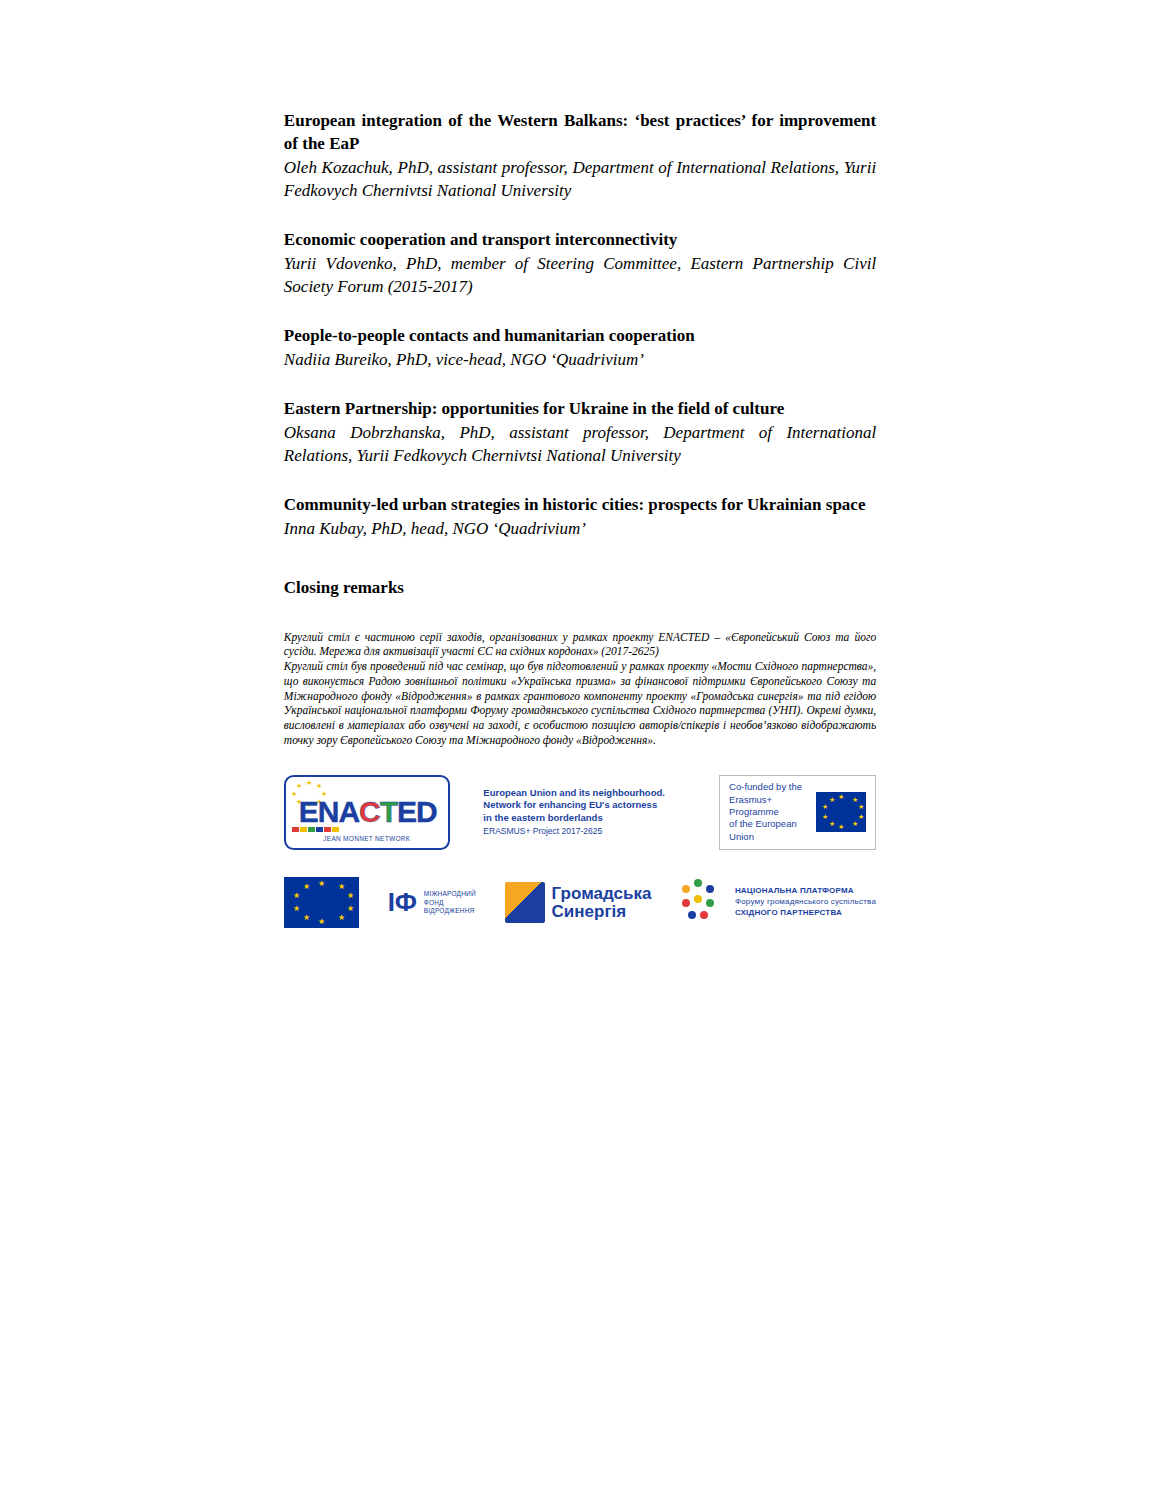European integration of the Western Balkans: ‘best practices’ for improvement of the EaP
Oleh Kozachuk, PhD, assistant professor, Department of International Relations, Yurii Fedkovych Chernivtsi National University
Economic cooperation and transport interconnectivity
Yurii Vdovenko, PhD, member of Steering Committee, Eastern Partnership Civil Society Forum (2015-2017)
People-to-people contacts and humanitarian cooperation
Nadiia Bureiko, PhD, vice-head, NGO ‘Quadrivium’
Eastern Partnership: opportunities for Ukraine in the field of culture
Oksana Dobrzhanska, PhD, assistant professor, Department of International Relations, Yurii Fedkovych Chernivtsi National University
Community-led urban strategies in historic cities: prospects for Ukrainian space
Inna Kubay, PhD, head, NGO ‘Quadrivium’
Closing remarks
Круглий стіл є частиною серії заходів, організованих у рамках проекту ENACTED – «Європейський Союз та його сусіди. Мережа для активізації участі ЄС на східних кордонах» (2017-2625)
Круглий стіл був проведений під час семінар, що був підготовлений у рамках проекту «Мости Східного партнерства», що виконується Радою зовнішньої політики «Українська призма» за фінансової підтримки Європейського Союзу та Міжнародного фонду «Відродження» в рамках грантового компоненту проекту «Громадська синергія» та під егідою Української національної платформи Форуму громадянського суспільства Східного партнерства (УНП). Окремі думки, висловлені в матеріалах або озвучені на заході, є особистою позицією авторів/спікерів і необов’язково відображають точку зору Європейського Союзу та Міжнародного фонду «Відродження».
★ ★ ★ ★ ★ ★ ★ ★
ENACTED
JEAN MONNET NETWORK
European Union and its neighbourhood.
Network for enhancing EU's actorness
in the eastern borderlands
ERASMUS+ Project 2017-2625
Co-funded by the
Erasmus+ Programme
of the European Union
★ ★ ★ ★ ★ ★ ★ ★ ★ ★
★ ★ ★ ★ ★ ★ ★ ★ ★ ★
ІФ
МІЖНАРОДНИЙ
ФОНД
ВІДРОДЖЕННЯ
Громадська
Синергія
НАЦІОНАЛЬНА ПЛАТФОРМА
Форуму громадянського суспільства
СХІДНОГО ПАРТНЕРСТВА